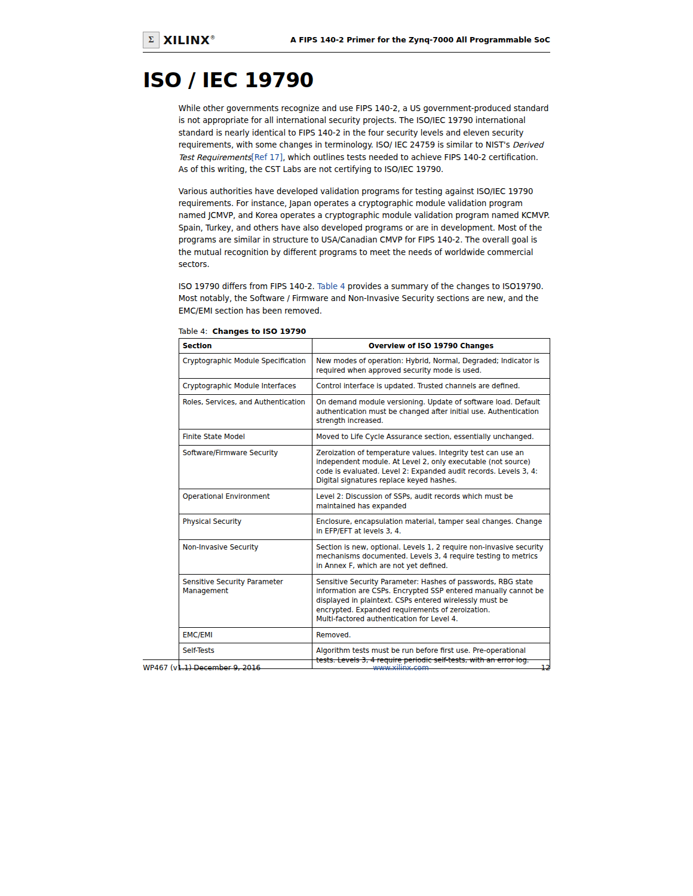Σ XILINX®
A FIPS 140-2 Primer for the Zynq-7000 All Programmable SoC
ISO / IEC 19790
While other governments recognize and use FIPS 140-2, a US government-produced standard is not appropriate for all international security projects. The ISO/IEC 19790 international standard is nearly identical to FIPS 140-2 in the four security levels and eleven security requirements, with some changes in terminology. ISO/ IEC 24759 is similar to NIST's Derived Test Requirements[Ref 17], which outlines tests needed to achieve FIPS 140-2 certification. As of this writing, the CST Labs are not certifying to ISO/IEC 19790.
Various authorities have developed validation programs for testing against ISO/IEC 19790 requirements. For instance, Japan operates a cryptographic module validation program named JCMVP, and Korea operates a cryptographic module validation program named KCMVP. Spain, Turkey, and others have also developed programs or are in development. Most of the programs are similar in structure to USA/Canadian CMVP for FIPS 140-2. The overall goal is the mutual recognition by different programs to meet the needs of worldwide commercial sectors.
ISO 19790 differs from FIPS 140-2. Table 4 provides a summary of the changes to ISO19790. Most notably, the Software / Firmware and Non-Invasive Security sections are new, and the EMC/EMI section has been removed.
Table 4: Changes to ISO 19790
| Section | Overview of ISO 19790 Changes |
| --- | --- |
| Cryptographic Module Specification | New modes of operation: Hybrid, Normal, Degraded; Indicator is required when approved security mode is used. |
| Cryptographic Module Interfaces | Control interface is updated. Trusted channels are defined. |
| Roles, Services, and Authentication | On demand module versioning. Update of software load. Default authentication must be changed after initial use. Authentication strength increased. |
| Finite State Model | Moved to Life Cycle Assurance section, essentially unchanged. |
| Software/Firmware Security | Zeroization of temperature values. Integrity test can use an independent module. At Level 2, only executable (not source) code is evaluated. Level 2: Expanded audit records. Levels 3, 4: Digital signatures replace keyed hashes. |
| Operational Environment | Level 2: Discussion of SSPs, audit records which must be maintained has expanded |
| Physical Security | Enclosure, encapsulation material, tamper seal changes. Change in EFP/EFT at levels 3, 4. |
| Non-Invasive Security | Section is new, optional. Levels 1, 2 require non-invasive security mechanisms documented. Levels 3, 4 require testing to metrics in Annex F, which are not yet defined. |
| Sensitive Security Parameter Management | Sensitive Security Parameter: Hashes of passwords, RBG state information are CSPs. Encrypted SSP entered manually cannot be displayed in plaintext. CSPs entered wirelessly must be encrypted. Expanded requirements of zeroization. Multi-factored authentication for Level 4. |
| EMC/EMI | Removed. |
| Self-Tests | Algorithm tests must be run before first use. Pre-operational tests. Levels 3, 4 require periodic self-tests, with an error log. |
WP467 (v1.1) December 9, 2016
www.xilinx.com
12